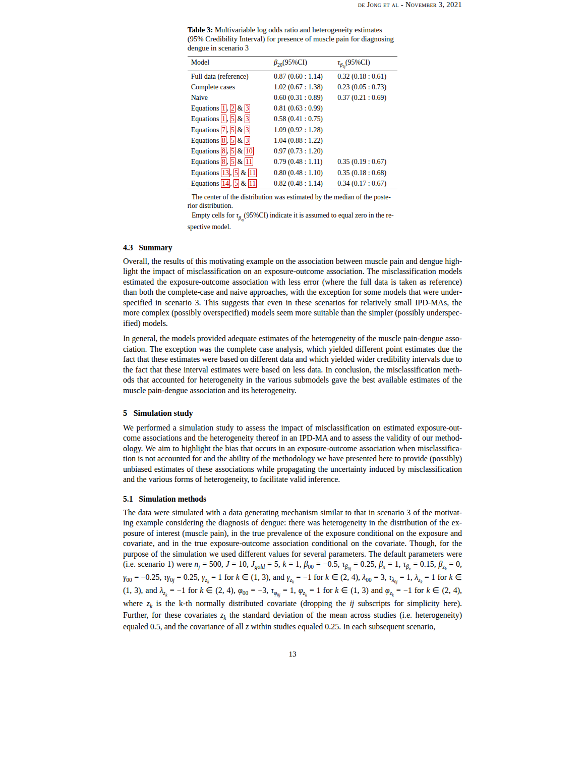de Jong et al - November 3, 2021
Table 3: Multivariable log odds ratio and heterogeneity estimates (95% Credibility Interval) for presence of muscle pain for diagnosing dengue in scenario 3
| Model | β 20 (95%CI) | τ β 2 j (95%CI) |
| --- | --- | --- |
| Full data (reference) | 0.87 (0.60 : 1.14) | 0.32 (0.18 : 0.61) |
| Complete cases | 1.02 (0.67 : 1.38) | 0.23 (0.05 : 0.73) |
| Naive | 0.60 (0.31 : 0.89) | 0.37 (0.21 : 0.69) |
| Equations 1 , 2 & 3 | 0.81 (0.63 : 0.99) | |
| Equations 1 , 5 & 3 | 0.58 (0.41 : 0.75) | |
| Equations 7 , 5 & 3 | 1.09 (0.92 : 1.28) | |
| Equations 8 , 5 & 3 | 1.04 (0.88 : 1.22) | |
| Equations 8 , 5 & 10 | 0.97 (0.73 : 1.20) | |
| Equations 8 , 5 & 11 | 0.79 (0.48 : 1.11) | 0.35 (0.19 : 0.67) |
| Equations 13 , 5 & 11 | 0.80 (0.48 : 1.10) | 0.35 (0.18 : 0.68) |
| Equations 14 , 5 & 11 | 0.82 (0.48 : 1.14) | 0.34 (0.17 : 0.67) |
The center of the distribution was estimated by the median of the posterior distribution.
Empty cells for τβ2j(95%CI) indicate it is assumed to equal zero in the respective model.
4.3 Summary
Overall, the results of this motivating example on the association between muscle pain and dengue highlight the impact of misclassification on an exposure-outcome association. The misclassification models estimated the exposure-outcome association with less error (where the full data is taken as reference) than both the complete-case and naive approaches, with the exception for some models that were underspecified in scenario 3. This suggests that even in these scenarios for relatively small IPD-MAs, the more complex (possibly overspecified) models seem more suitable than the simpler (possibly underspecified) models.
In general, the models provided adequate estimates of the heterogeneity of the muscle pain-dengue association. The exception was the complete case analysis, which yielded different point estimates due the fact that these estimates were based on different data and which yielded wider credibility intervals due to the fact that these interval estimates were based on less data. In conclusion, the misclassification methods that accounted for heterogeneity in the various submodels gave the best available estimates of the muscle pain-dengue association and its heterogeneity.
5 Simulation study
We performed a simulation study to assess the impact of misclassification on estimated exposure-outcome associations and the heterogeneity thereof in an IPD-MA and to assess the validity of our methodology. We aim to highlight the bias that occurs in an exposure-outcome association when misclassification is not accounted for and the ability of the methodology we have presented here to provide (possibly) unbiased estimates of these associations while propagating the uncertainty induced by misclassification and the various forms of heterogeneity, to facilitate valid inference.
5.1 Simulation methods
The data were simulated with a data generating mechanism similar to that in scenario 3 of the motivating example considering the diagnosis of dengue: there was heterogeneity in the distribution of the exposure of interest (muscle pain), in the true prevalence of the exposure conditional on the exposure and covariate, and in the true exposure-outcome association conditional on the covariate. Though, for the purpose of the simulation we used different values for several parameters. The default parameters were (i.e. scenario 1) were nj = 500, J = 10, Jgold = 5, k = 1, β00 = −0.5, τβ0j = 0.25, βx = 1, τβx = 0.15, βzk = 0, γ00 = −0.25, τγ0j = 0.25, γzk = 1 for k ∈ (1, 3), and γzk = −1 for k ∈ (2, 4), λ00 = 3, τλ0j = 1, λzk = 1 for k ∈ (1, 3), and λzk = −1 for k ∈ (2, 4), φ00 = −3, τφ0j = 1, φzk = 1 for k ∈ (1, 3) and φzk = −1 for k ∈ (2, 4), where zk is the k-th normally distributed covariate (dropping the ij subscripts for simplicity here). Further, for these covariates zk the standard deviation of the mean across studies (i.e. heterogeneity) equaled 0.5, and the covariance of all z within studies equaled 0.25. In each subsequent scenario,
13